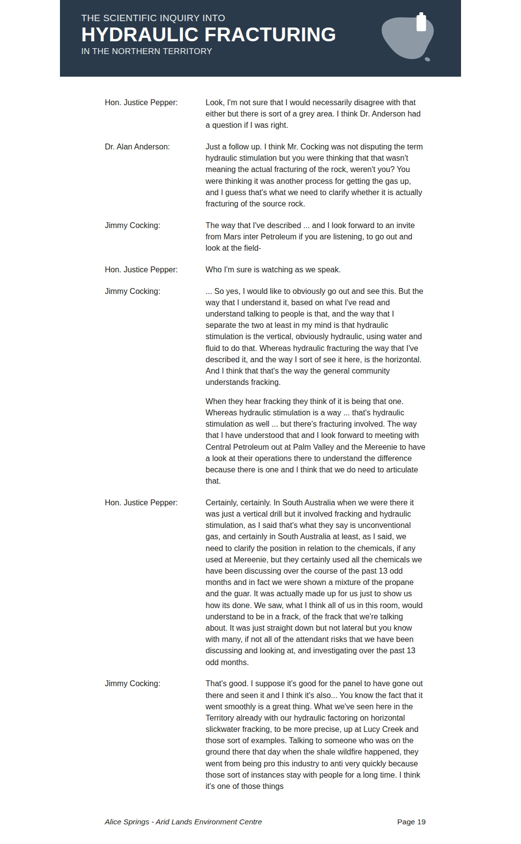The Scientific Inquiry into
Hydraulic Fracturing
in the Northern Territory
Hon. Justice Pepper:
Look, I'm not sure that I would necessarily disagree with that either but there is sort of a grey area. I think Dr. Anderson had a question if I was right.
Dr. Alan Anderson:
Just a follow up. I think Mr. Cocking was not disputing the term hydraulic stimulation but you were thinking that that wasn't meaning the actual fracturing of the rock, weren't you? You were thinking it was another process for getting the gas up, and I guess that's what we need to clarify whether it is actually fracturing of the source rock.
Jimmy Cocking:
The way that I've described ... and I look forward to an invite from Mars inter Petroleum if you are listening, to go out and look at the field-
Hon. Justice Pepper:
Who I'm sure is watching as we speak.
Jimmy Cocking:
... So yes, I would like to obviously go out and see this. But the way that I understand it, based on what I've read and understand talking to people is that, and the way that I separate the two at least in my mind is that hydraulic stimulation is the vertical, obviously hydraulic, using water and fluid to do that. Whereas hydraulic fracturing the way that I've described it, and the way I sort of see it here, is the horizontal. And I think that that's the way the general community understands fracking.
When they hear fracking they think of it is being that one. Whereas hydraulic stimulation is a way ... that's hydraulic stimulation as well ... but there's fracturing involved. The way that I have understood that and I look forward to meeting with Central Petroleum out at Palm Valley and the Mereenie to have a look at their operations there to understand the difference because there is one and I think that we do need to articulate that.
Hon. Justice Pepper:
Certainly, certainly. In South Australia when we were there it was just a vertical drill but it involved fracking and hydraulic stimulation, as I said that's what they say is unconventional gas, and certainly in South Australia at least, as I said, we need to clarify the position in relation to the chemicals, if any used at Mereenie, but they certainly used all the chemicals we have been discussing over the course of the past 13 odd months and in fact we were shown a mixture of the propane and the guar. It was actually made up for us just to show us how its done. We saw, what I think all of us in this room, would understand to be in a frack, of the frack that we're talking about. It was just straight down but not lateral but you know with many, if not all of the attendant risks that we have been discussing and looking at, and investigating over the past 13 odd months.
Jimmy Cocking:
That's good. I suppose it's good for the panel to have gone out there and seen it and I think it's also... You know the fact that it went smoothly is a great thing. What we've seen here in the Territory already with our hydraulic factoring on horizontal slickwater fracking, to be more precise, up at Lucy Creek and those sort of examples. Talking to someone who was on the ground there that day when the shale wildfire happened, they went from being pro this industry to anti very quickly because those sort of instances stay with people for a long time. I think it's one of those things
Alice Springs - Arid Lands Environment Centre
Page 19